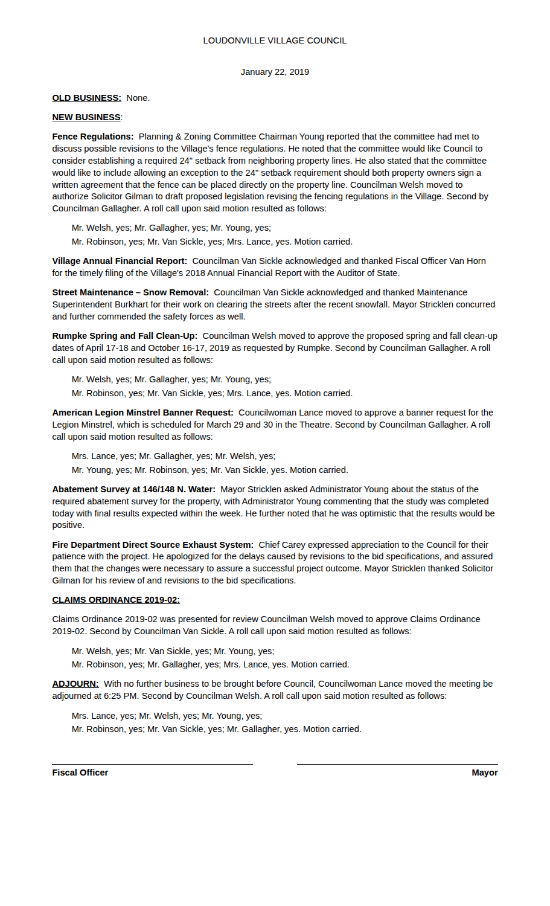LOUDONVILLE VILLAGE COUNCIL
January 22, 2019
OLD BUSINESS:
None.
NEW BUSINESS
:
Fence Regulations: Planning & Zoning Committee Chairman Young reported that the committee had met to discuss possible revisions to the Village's fence regulations. He noted that the committee would like Council to consider establishing a required 24" setback from neighboring property lines. He also stated that the committee would like to include allowing an exception to the 24" setback requirement should both property owners sign a written agreement that the fence can be placed directly on the property line. Councilman Welsh moved to authorize Solicitor Gilman to draft proposed legislation revising the fencing regulations in the Village. Second by Councilman Gallagher. A roll call upon said motion resulted as follows:
Mr. Welsh, yes; Mr. Gallagher, yes; Mr. Young, yes;
Mr. Robinson, yes; Mr. Van Sickle, yes; Mrs. Lance, yes. Motion carried.
Village Annual Financial Report: Councilman Van Sickle acknowledged and thanked Fiscal Officer Van Horn for the timely filing of the Village's 2018 Annual Financial Report with the Auditor of State.
Street Maintenance – Snow Removal: Councilman Van Sickle acknowledged and thanked Maintenance Superintendent Burkhart for their work on clearing the streets after the recent snowfall. Mayor Stricklen concurred and further commended the safety forces as well.
Rumpke Spring and Fall Clean-Up: Councilman Welsh moved to approve the proposed spring and fall clean-up dates of April 17-18 and October 16-17, 2019 as requested by Rumpke. Second by Councilman Gallagher. A roll call upon said motion resulted as follows:
Mr. Welsh, yes; Mr. Gallagher, yes; Mr. Young, yes;
Mr. Robinson, yes; Mr. Van Sickle, yes; Mrs. Lance, yes. Motion carried.
American Legion Minstrel Banner Request: Councilwoman Lance moved to approve a banner request for the Legion Minstrel, which is scheduled for March 29 and 30 in the Theatre. Second by Councilman Gallagher. A roll call upon said motion resulted as follows:
Mrs. Lance, yes; Mr. Gallagher, yes; Mr. Welsh, yes;
Mr. Young, yes; Mr. Robinson, yes; Mr. Van Sickle, yes. Motion carried.
Abatement Survey at 146/148 N. Water: Mayor Stricklen asked Administrator Young about the status of the required abatement survey for the property, with Administrator Young commenting that the study was completed today with final results expected within the week. He further noted that he was optimistic that the results would be positive.
Fire Department Direct Source Exhaust System: Chief Carey expressed appreciation to the Council for their patience with the project. He apologized for the delays caused by revisions to the bid specifications, and assured them that the changes were necessary to assure a successful project outcome. Mayor Stricklen thanked Solicitor Gilman for his review of and revisions to the bid specifications.
CLAIMS ORDINANCE 2019-02:
Claims Ordinance 2019-02 was presented for review Councilman Welsh moved to approve Claims Ordinance 2019-02. Second by Councilman Van Sickle. A roll call upon said motion resulted as follows:
Mr. Welsh, yes; Mr. Van Sickle, yes; Mr. Young, yes;
Mr. Robinson, yes; Mr. Gallagher, yes; Mrs. Lance, yes. Motion carried.
ADJOURN:
With no further business to be brought before Council, Councilwoman Lance moved the meeting be adjourned at 6:25 PM. Second by Councilman Welsh. A roll call upon said motion resulted as follows:
Mrs. Lance, yes; Mr. Welsh, yes; Mr. Young, yes;
Mr. Robinson, yes; Mr. Van Sickle, yes; Mr. Gallagher, yes. Motion carried.
Fiscal Officer
Mayor